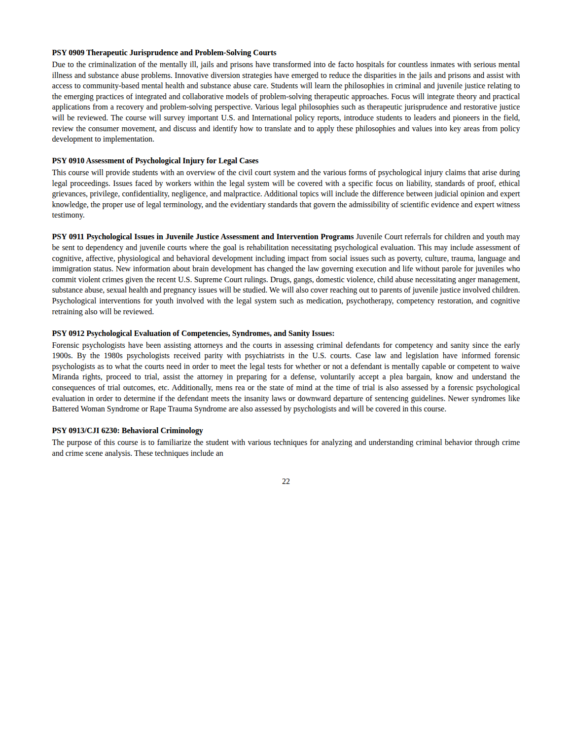PSY 0909 Therapeutic Jurisprudence and Problem-Solving Courts
Due to the criminalization of the mentally ill, jails and prisons have transformed into de facto hospitals for countless inmates with serious mental illness and substance abuse problems. Innovative diversion strategies have emerged to reduce the disparities in the jails and prisons and assist with access to community-based mental health and substance abuse care. Students will learn the philosophies in criminal and juvenile justice relating to the emerging practices of integrated and collaborative models of problem-solving therapeutic approaches. Focus will integrate theory and practical applications from a recovery and problem-solving perspective. Various legal philosophies such as therapeutic jurisprudence and restorative justice will be reviewed. The course will survey important U.S. and International policy reports, introduce students to leaders and pioneers in the field, review the consumer movement, and discuss and identify how to translate and to apply these philosophies and values into key areas from policy development to implementation.
PSY 0910 Assessment of Psychological Injury for Legal Cases
This course will provide students with an overview of the civil court system and the various forms of psychological injury claims that arise during legal proceedings. Issues faced by workers within the legal system will be covered with a specific focus on liability, standards of proof, ethical grievances, privilege, confidentiality, negligence, and malpractice. Additional topics will include the difference between judicial opinion and expert knowledge, the proper use of legal terminology, and the evidentiary standards that govern the admissibility of scientific evidence and expert witness testimony.
PSY 0911 Psychological Issues in Juvenile Justice Assessment and Intervention Programs Juvenile Court referrals for children and youth may be sent to dependency and juvenile courts where the goal is rehabilitation necessitating psychological evaluation. This may include assessment of cognitive, affective, physiological and behavioral development including impact from social issues such as poverty, culture, trauma, language and immigration status. New information about brain development has changed the law governing execution and life without parole for juveniles who commit violent crimes given the recent U.S. Supreme Court rulings. Drugs, gangs, domestic violence, child abuse necessitating anger management, substance abuse, sexual health and pregnancy issues will be studied. We will also cover reaching out to parents of juvenile justice involved children. Psychological interventions for youth involved with the legal system such as medication, psychotherapy, competency restoration, and cognitive retraining also will be reviewed.
PSY 0912 Psychological Evaluation of Competencies, Syndromes, and Sanity Issues:
Forensic psychologists have been assisting attorneys and the courts in assessing criminal defendants for competency and sanity since the early 1900s. By the 1980s psychologists received parity with psychiatrists in the U.S. courts. Case law and legislation have informed forensic psychologists as to what the courts need in order to meet the legal tests for whether or not a defendant is mentally capable or competent to waive Miranda rights, proceed to trial, assist the attorney in preparing for a defense, voluntarily accept a plea bargain, know and understand the consequences of trial outcomes, etc. Additionally, mens rea or the state of mind at the time of trial is also assessed by a forensic psychological evaluation in order to determine if the defendant meets the insanity laws or downward departure of sentencing guidelines. Newer syndromes like Battered Woman Syndrome or Rape Trauma Syndrome are also assessed by psychologists and will be covered in this course.
PSY 0913/CJI 6230: Behavioral Criminology
The purpose of this course is to familiarize the student with various techniques for analyzing and understanding criminal behavior through crime and crime scene analysis. These techniques include an
22